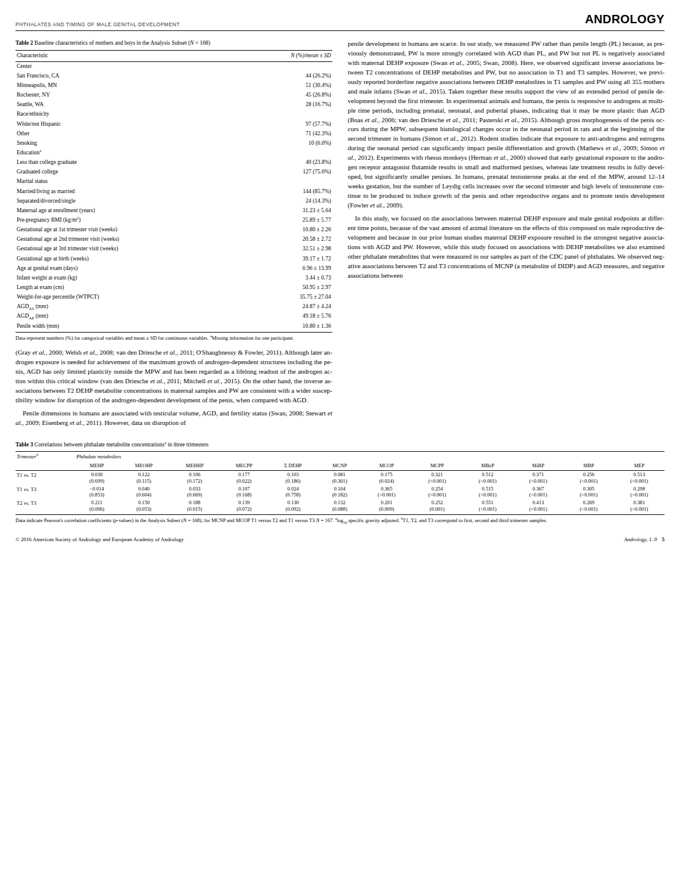Phthalates and timing of male genital development
ANDROLOGY
Table 2 Baseline characteristics of mothers and boys in the Analysis Subset (N = 168)
| Characteristic | N (%)/mean ± SD |
| --- | --- |
| Center | |
| San Francisco, CA | 44 (26.2%) |
| Minneapolis, MN | 51 (30.4%) |
| Rochester, NY | 45 (26.8%) |
| Seattle, WA | 28 (16.7%) |
| Race/ethnicity | |
| White/not Hispanic | 97 (57.7%) |
| Other | 71 (42.3%) |
| Smoking | 10 (6.0%) |
| Education a | |
| Less than college graduate | 40 (23.8%) |
| Graduated college | 127 (75.6%) |
| Marital status | |
| Married/living as married | 144 (85.7%) |
| Separated/divorced/single | 24 (14.3%) |
| Maternal age at enrollment (years) | 31.23 ± 5.64 |
| Pre-pregnancy BMI (kg/m 2 ) | 25.89 ± 5.77 |
| Gestational age at 1st trimester visit (weeks) | 10.80 ± 2.26 |
| Gestational age at 2nd trimester visit (weeks) | 20.58 ± 2.72 |
| Gestational age at 3rd trimester visit (weeks) | 32.51 ± 2.98 |
| Gestational age at birth (weeks) | 39.17 ± 1.72 |
| Age at genital exam (days) | 6.96 ± 13.99 |
| Infant weight at exam (kg) | 3.44 ± 0.73 |
| Length at exam (cm) | 50.95 ± 2.97 |
| Weight-for-age percentile (WTPCT) | 35.75 ± 27.04 |
| AGD AS (mm) | 24.87 ± 4.24 |
| AGD AP (mm) | 49.18 ± 5.76 |
| Penile width (mm) | 10.80 ± 1.36 |
Data represent numbers (%) for categorical variables and mean ± SD for continuous variables. aMissing information for one participant.
(Gray et al., 2000; Welsh et al., 2008; van den Driesche et al., 2011; O'Shaughnessy & Fowler, 2011). Although later androgen exposure is needed for achievement of the maximum growth of androgen-dependent structures including the penis, AGD has only limited plasticity outside the MPW and has been regarded as a lifelong readout of the androgen action within this critical window (van den Driesche et al., 2011; Mitchell et al., 2015). On the other hand, the inverse associations between T2 DEHP metabolite concentrations in maternal samples and PW are consistent with a wider susceptibility window for disruption of the androgen-dependent development of the penis, when compared with AGD.
Penile dimensions in humans are associated with testicular volume, AGD, and fertility status (Swan, 2008; Stewart et al., 2009; Eisenberg et al., 2011). However, data on disruption of
penile development in humans are scarce. In our study, we measured PW rather than penile length (PL) because, as previously demonstrated, PW is more strongly correlated with AGD than PL, and PW but not PL is negatively associated with maternal DEHP exposure (Swan et al., 2005; Swan, 2008). Here, we observed significant inverse associations between T2 concentrations of DEHP metabolites and PW, but no association in T1 and T3 samples. However, we previously reported borderline negative associations between DEHP metabolites in T1 samples and PW using all 355 mothers and male infants (Swan et al., 2015). Taken together these results support the view of an extended period of penile development beyond the first trimester. In experimental animals and humans, the penis is responsive to androgens at multiple time periods, including prenatal, neonatal, and pubertal phases, indicating that it may be more plastic than AGD (Boas et al., 2006; van den Driesche et al., 2011; Pasterski et al., 2015). Although gross morphogenesis of the penis occurs during the MPW, subsequent histological changes occur in the neonatal period in rats and at the beginning of the second trimester in humans (Simon et al., 2012). Rodent studies indicate that exposure to anti-androgens and estrogens during the neonatal period can significantly impact penile differentiation and growth (Mathews et al., 2009; Simon et al., 2012). Experiments with rhesus monkeys (Herman et al., 2000) showed that early gestational exposure to the androgen receptor antagonist flutamide results in small and malformed penises, whereas late treatment results in fully developed, but significantly smaller penises. In humans, prenatal testosterone peaks at the end of the MPW, around 12–14 weeks gestation, but the number of Leydig cells increases over the second trimester and high levels of testosterone continue to be produced to induce growth of the penis and other reproductive organs and to promote testis development (Fowler et al., 2009).
In this study, we focused on the associations between maternal DEHP exposure and male genital endpoints at different time points, because of the vast amount of animal literature on the effects of this compound on male reproductive development and because in our prior human studies maternal DEHP exposure resulted in the strongest negative associations with AGD and PW. However, while this study focused on associations with DEHP metabolites we also examined other phthalate metabolites that were measured in our samples as part of the CDC panel of phthalates. We observed negative associations between T2 and T3 concentrations of MCNP (a metabolite of DIDP) and AGD measures, and negative associations between
Table 3 Correlations between phthalate metabolite concentrationsa in three trimesters
| Trimester b | Phthalate metabolites |
| --- | --- |
| | MEHP | MEOHP | MEHHP | MECPP | Σ DEHP | MCNP | MCOP | MCPP | MBzP | MiBP | MBP | MEP |
| T1 vs. T2 | 0.030 (0.699) | 0.122 (0.115) | 0.106 (0.172) | 0.177 (0.022) | 0.103 (0.186) | 0.081 (0.301) | 0.175 (0.024) | 0.321 (<0.001) | 0.512 (<0.001) | 0.371 (<0.001) | 0.256 (<0.001) | 0.513 (<0.001) |
| T1 vs. T3 | −0.014 (0.853) | 0.040 (0.604) | 0.033 (0.669) | 0.107 (0.168) | 0.024 (0.758) | 0.104 (0.182) | 0.365 (<0.001) | 0.254 (<0.001) | 0.515 (<0.001) | 0.367 (<0.001) | 0.305 (<0.001) | 0.298 (<0.001) |
| T2 vs. T3 | 0.211 (0.006) | 0.150 (0.053) | 0.188 (0.015) | 0.139 (0.072) | 0.130 (0.092) | 0.132 (0.088) | 0.201 (0.009) | 0.252 (0.001) | 0.551 (<0.001) | 0.413 (<0.001) | 0.269 (<0.001) | 0.381 (<0.001) |
Data indicate Pearson's correlation coefficients (p-values) in the Analysis Subset (N = 168); for MCNP and MCOP T1 versus T2 and T1 versus T3 N = 167. alog10 specific gravity adjusted. bT1, T2, and T3 correspond to first, second and third trimester samples.
© 2016 American Society of Andrology and European Academy of Andrology
Andrology, 1–9 5